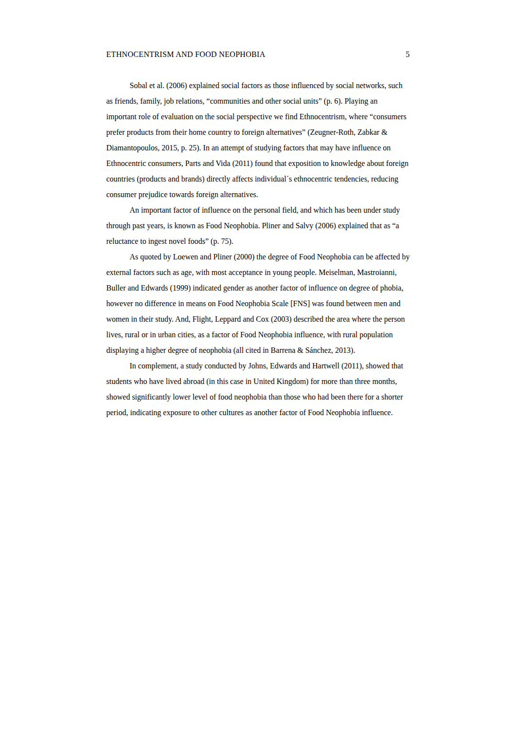Ethnocentrism and Food Neophobia 5
Sobal et al. (2006) explained social factors as those influenced by social networks, such as friends, family, job relations, “communities and other social units” (p. 6). Playing an important role of evaluation on the social perspective we find Ethnocentrism, where “consumers prefer products from their home country to foreign alternatives” (Zeugner-Roth, Zabkar & Diamantopoulos, 2015, p. 25). In an attempt of studying factors that may have influence on Ethnocentric consumers, Parts and Vida (2011) found that exposition to knowledge about foreign countries (products and brands) directly affects individual´s ethnocentric tendencies, reducing consumer prejudice towards foreign alternatives.
An important factor of influence on the personal field, and which has been under study through past years, is known as Food Neophobia. Pliner and Salvy (2006) explained that as “a reluctance to ingest novel foods” (p. 75).
As quoted by Loewen and Pliner (2000) the degree of Food Neophobia can be affected by external factors such as age, with most acceptance in young people. Meiselman, Mastroianni, Buller and Edwards (1999) indicated gender as another factor of influence on degree of phobia, however no difference in means on Food Neophobia Scale [FNS] was found between men and women in their study. And, Flight, Leppard and Cox (2003) described the area where the person lives, rural or in urban cities, as a factor of Food Neophobia influence, with rural population displaying a higher degree of neophobia (all cited in Barrena & Sánchez, 2013).
In complement, a study conducted by Johns, Edwards and Hartwell (2011), showed that students who have lived abroad (in this case in United Kingdom) for more than three months, showed significantly lower level of food neophobia than those who had been there for a shorter period, indicating exposure to other cultures as another factor of Food Neophobia influence.